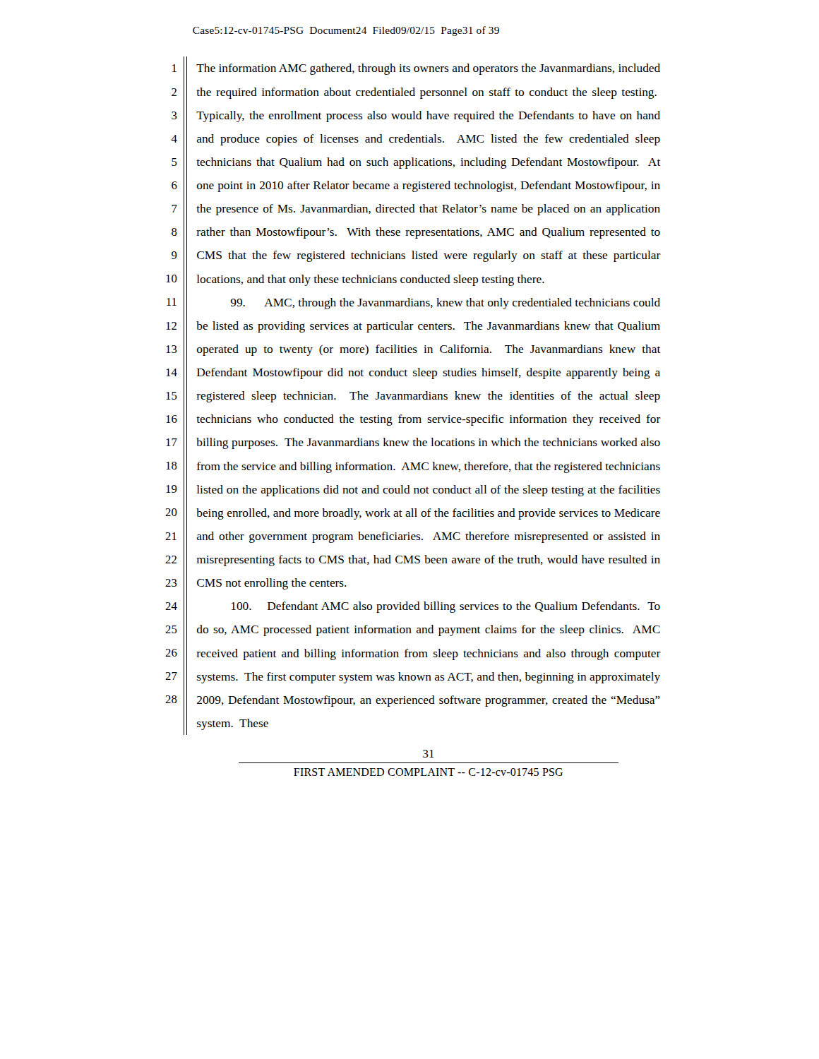Case5:12-cv-01745-PSG Document24 Filed09/02/15 Page31 of 39
1
2
3
4
5
6
7
8
9
10
11
12
13
14
15
16
17
18
19
20
21
22
23
24
25
26
27
28
The information AMC gathered, through its owners and operators the Javanmardians, included the required information about credentialed personnel on staff to conduct the sleep testing. Typically, the enrollment process also would have required the Defendants to have on hand and produce copies of licenses and credentials. AMC listed the few credentialed sleep technicians that Qualium had on such applications, including Defendant Mostowfipour. At one point in 2010 after Relator became a registered technologist, Defendant Mostowfipour, in the presence of Ms. Javanmardian, directed that Relator’s name be placed on an application rather than Mostowfipour’s. With these representations, AMC and Qualium represented to CMS that the few registered technicians listed were regularly on staff at these particular locations, and that only these technicians conducted sleep testing there.
99. AMC, through the Javanmardians, knew that only credentialed technicians could be listed as providing services at particular centers. The Javanmardians knew that Qualium operated up to twenty (or more) facilities in California. The Javanmardians knew that Defendant Mostowfipour did not conduct sleep studies himself, despite apparently being a registered sleep technician. The Javanmardians knew the identities of the actual sleep technicians who conducted the testing from service-specific information they received for billing purposes. The Javanmardians knew the locations in which the technicians worked also from the service and billing information. AMC knew, therefore, that the registered technicians listed on the applications did not and could not conduct all of the sleep testing at the facilities being enrolled, and more broadly, work at all of the facilities and provide services to Medicare and other government program beneficiaries. AMC therefore misrepresented or assisted in misrepresenting facts to CMS that, had CMS been aware of the truth, would have resulted in CMS not enrolling the centers.
100. Defendant AMC also provided billing services to the Qualium Defendants. To do so, AMC processed patient information and payment claims for the sleep clinics. AMC received patient and billing information from sleep technicians and also through computer systems. The first computer system was known as ACT, and then, beginning in approximately 2009, Defendant Mostowfipour, an experienced software programmer, created the “Medusa” system. These
31
FIRST AMENDED COMPLAINT -- C-12-cv-01745 PSG